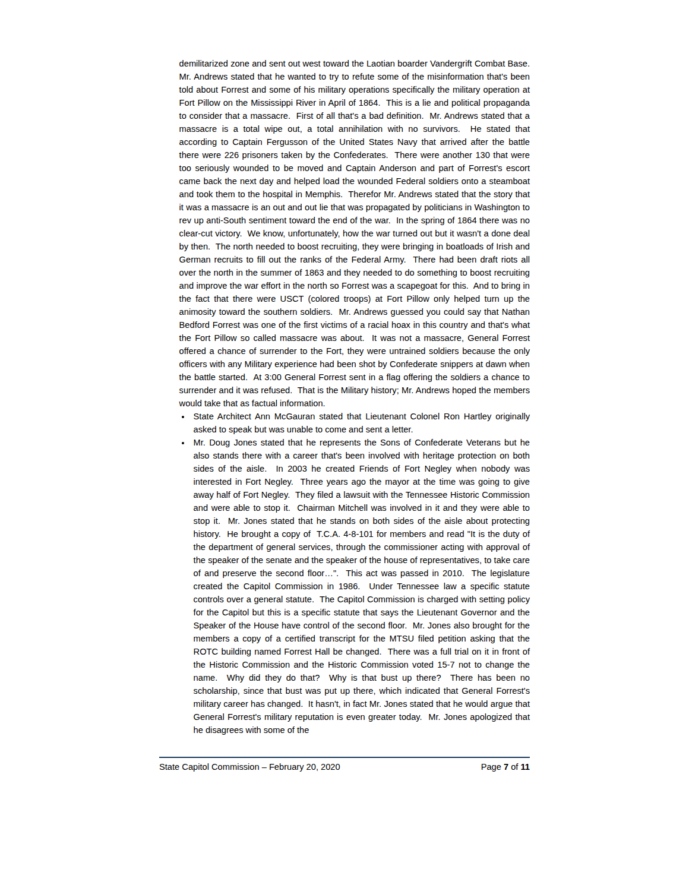demilitarized zone and sent out west toward the Laotian boarder Vandergrift Combat Base. Mr. Andrews stated that he wanted to try to refute some of the misinformation that's been told about Forrest and some of his military operations specifically the military operation at Fort Pillow on the Mississippi River in April of 1864. This is a lie and political propaganda to consider that a massacre. First of all that's a bad definition. Mr. Andrews stated that a massacre is a total wipe out, a total annihilation with no survivors. He stated that according to Captain Fergusson of the United States Navy that arrived after the battle there were 226 prisoners taken by the Confederates. There were another 130 that were too seriously wounded to be moved and Captain Anderson and part of Forrest's escort came back the next day and helped load the wounded Federal soldiers onto a steamboat and took them to the hospital in Memphis. Therefor Mr. Andrews stated that the story that it was a massacre is an out and out lie that was propagated by politicians in Washington to rev up anti-South sentiment toward the end of the war. In the spring of 1864 there was no clear-cut victory. We know, unfortunately, how the war turned out but it wasn't a done deal by then. The north needed to boost recruiting, they were bringing in boatloads of Irish and German recruits to fill out the ranks of the Federal Army. There had been draft riots all over the north in the summer of 1863 and they needed to do something to boost recruiting and improve the war effort in the north so Forrest was a scapegoat for this. And to bring in the fact that there were USCT (colored troops) at Fort Pillow only helped turn up the animosity toward the southern soldiers. Mr. Andrews guessed you could say that Nathan Bedford Forrest was one of the first victims of a racial hoax in this country and that's what the Fort Pillow so called massacre was about. It was not a massacre, General Forrest offered a chance of surrender to the Fort, they were untrained soldiers because the only officers with any Military experience had been shot by Confederate snippers at dawn when the battle started. At 3:00 General Forrest sent in a flag offering the soldiers a chance to surrender and it was refused. That is the Military history; Mr. Andrews hoped the members would take that as factual information.
State Architect Ann McGauran stated that Lieutenant Colonel Ron Hartley originally asked to speak but was unable to come and sent a letter.
Mr. Doug Jones stated that he represents the Sons of Confederate Veterans but he also stands there with a career that's been involved with heritage protection on both sides of the aisle. In 2003 he created Friends of Fort Negley when nobody was interested in Fort Negley. Three years ago the mayor at the time was going to give away half of Fort Negley. They filed a lawsuit with the Tennessee Historic Commission and were able to stop it. Chairman Mitchell was involved in it and they were able to stop it. Mr. Jones stated that he stands on both sides of the aisle about protecting history. He brought a copy of T.C.A. 4-8-101 for members and read "It is the duty of the department of general services, through the commissioner acting with approval of the speaker of the senate and the speaker of the house of representatives, to take care of and preserve the second floor…". This act was passed in 2010. The legislature created the Capitol Commission in 1986. Under Tennessee law a specific statute controls over a general statute. The Capitol Commission is charged with setting policy for the Capitol but this is a specific statute that says the Lieutenant Governor and the Speaker of the House have control of the second floor. Mr. Jones also brought for the members a copy of a certified transcript for the MTSU filed petition asking that the ROTC building named Forrest Hall be changed. There was a full trial on it in front of the Historic Commission and the Historic Commission voted 15-7 not to change the name. Why did they do that? Why is that bust up there? There has been no scholarship, since that bust was put up there, which indicated that General Forrest's military career has changed. It hasn't, in fact Mr. Jones stated that he would argue that General Forrest's military reputation is even greater today. Mr. Jones apologized that he disagrees with some of the
State Capitol Commission – February 20, 2020
Page 7 of 11